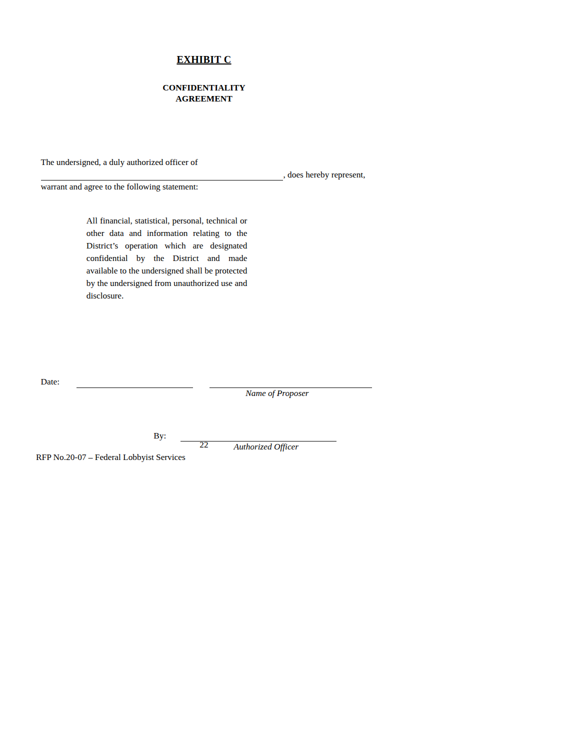EXHIBIT C
CONFIDENTIALITY
AGREEMENT
The undersigned, a duly authorized officer of
, does hereby represent,
warrant and agree to the following statement:
All financial, statistical, personal, technical or other data and information relating to the District’s operation which are designated confidential by the District and made available to the undersigned shall be protected by the undersigned from unauthorized use and disclosure.
Date:
Name of Proposer
By:
Authorized Officer
22
RFP No.20-07 – Federal Lobbyist Services